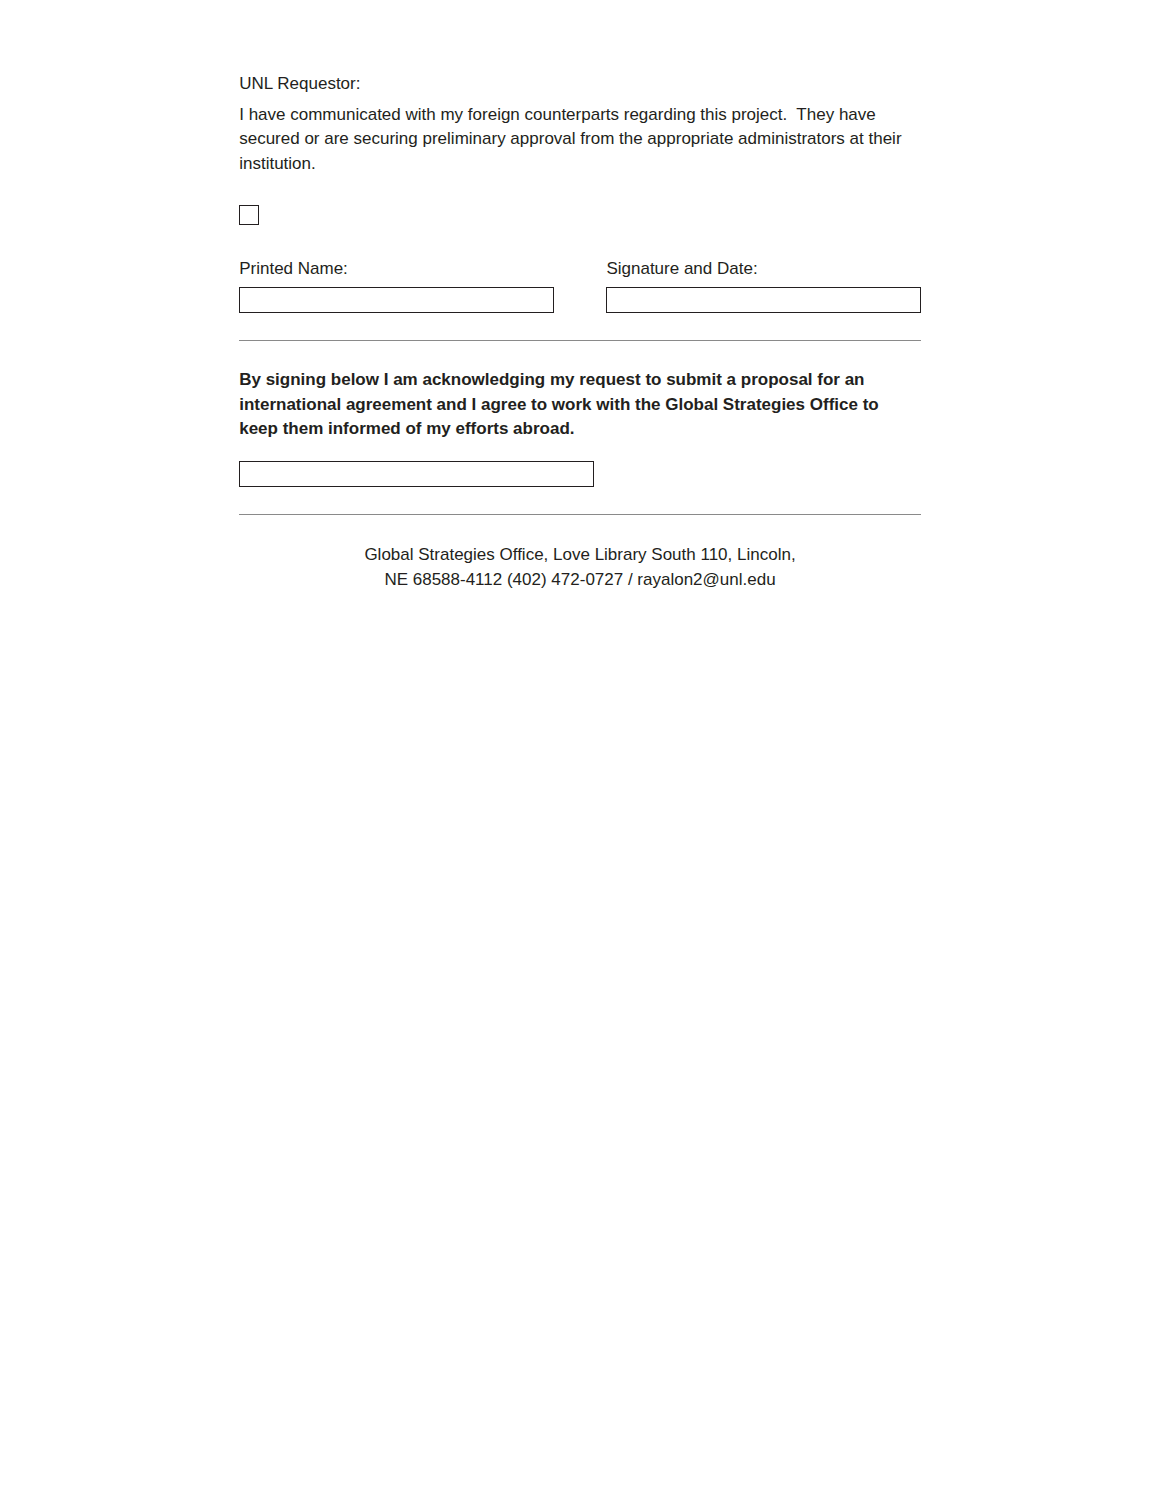UNL Requestor:
I have communicated with my foreign counterparts regarding this project. They have secured or are securing preliminary approval from the appropriate administrators at their institution.
Printed Name:
Signature and Date:
By signing below I am acknowledging my request to submit a proposal for an international agreement and I agree to work with the Global Strategies Office to keep them informed of my efforts abroad.
Global Strategies Office, Love Library South 110, Lincoln, NE 68588-4112 (402) 472-0727 / rayalon2@unl.edu